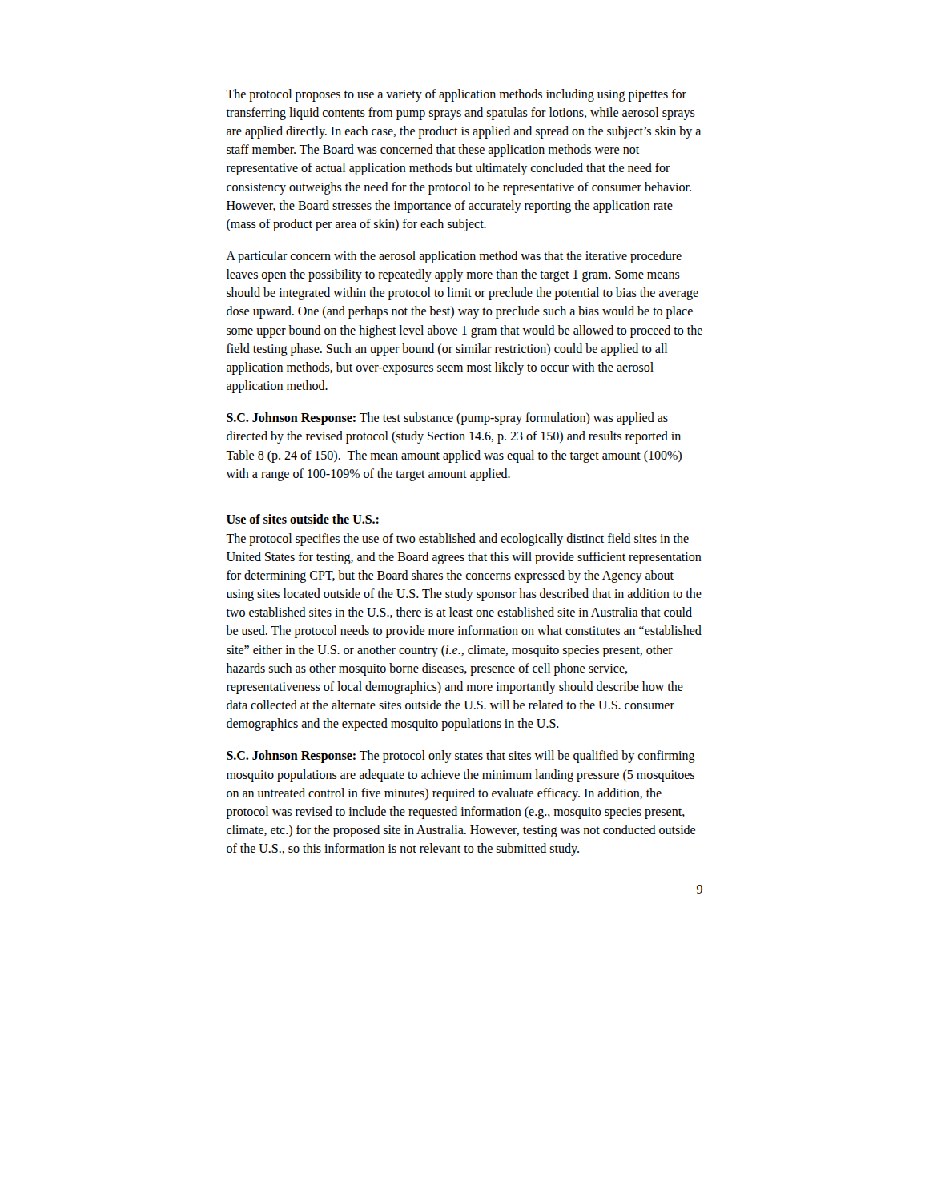The protocol proposes to use a variety of application methods including using pipettes for transferring liquid contents from pump sprays and spatulas for lotions, while aerosol sprays are applied directly. In each case, the product is applied and spread on the subject’s skin by a staff member. The Board was concerned that these application methods were not representative of actual application methods but ultimately concluded that the need for consistency outweighs the need for the protocol to be representative of consumer behavior. However, the Board stresses the importance of accurately reporting the application rate (mass of product per area of skin) for each subject.
A particular concern with the aerosol application method was that the iterative procedure leaves open the possibility to repeatedly apply more than the target 1 gram. Some means should be integrated within the protocol to limit or preclude the potential to bias the average dose upward. One (and perhaps not the best) way to preclude such a bias would be to place some upper bound on the highest level above 1 gram that would be allowed to proceed to the field testing phase. Such an upper bound (or similar restriction) could be applied to all application methods, but over-exposures seem most likely to occur with the aerosol application method.
S.C. Johnson Response: The test substance (pump-spray formulation) was applied as directed by the revised protocol (study Section 14.6, p. 23 of 150) and results reported in Table 8 (p. 24 of 150). The mean amount applied was equal to the target amount (100%) with a range of 100-109% of the target amount applied.
Use of sites outside the U.S.:
The protocol specifies the use of two established and ecologically distinct field sites in the United States for testing, and the Board agrees that this will provide sufficient representation for determining CPT, but the Board shares the concerns expressed by the Agency about using sites located outside of the U.S. The study sponsor has described that in addition to the two established sites in the U.S., there is at least one established site in Australia that could be used. The protocol needs to provide more information on what constitutes an “established site” either in the U.S. or another country (i.e., climate, mosquito species present, other hazards such as other mosquito borne diseases, presence of cell phone service, representativeness of local demographics) and more importantly should describe how the data collected at the alternate sites outside the U.S. will be related to the U.S. consumer demographics and the expected mosquito populations in the U.S.
S.C. Johnson Response: The protocol only states that sites will be qualified by confirming mosquito populations are adequate to achieve the minimum landing pressure (5 mosquitoes on an untreated control in five minutes) required to evaluate efficacy. In addition, the protocol was revised to include the requested information (e.g., mosquito species present, climate, etc.) for the proposed site in Australia. However, testing was not conducted outside of the U.S., so this information is not relevant to the submitted study.
9